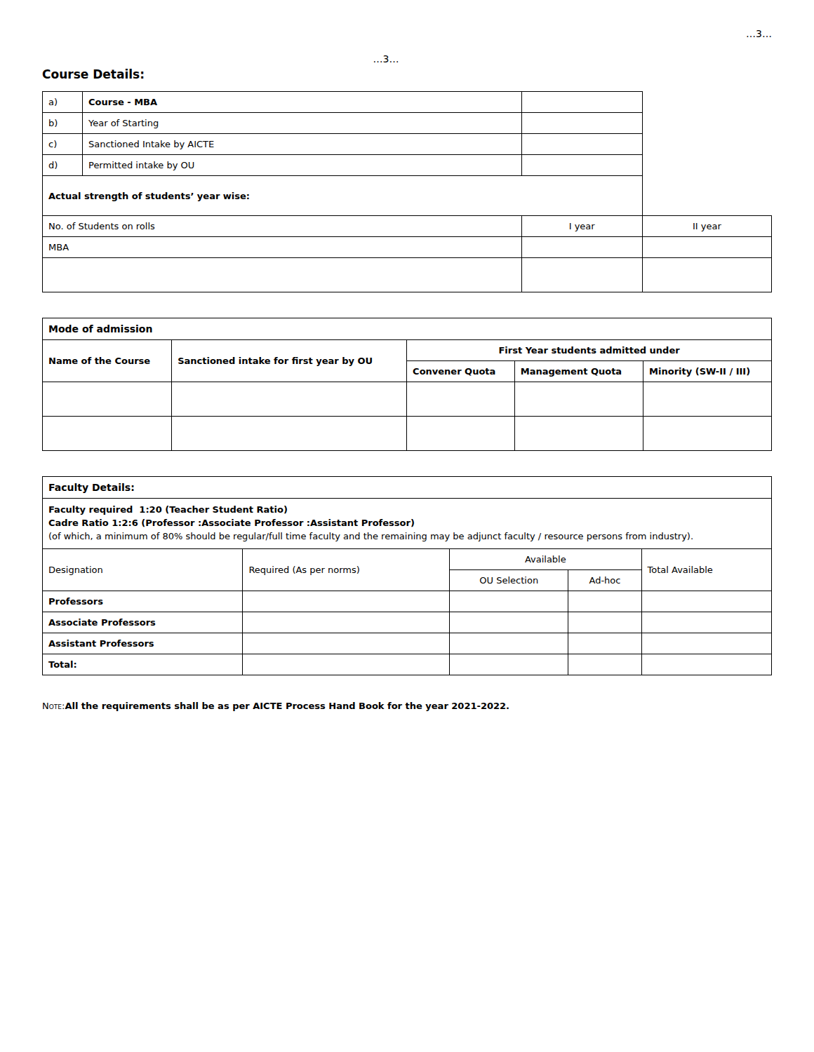…3…
…3…
Course Details:
| a) | Course - MBA | |
| b) | Year of Starting | |
| c) | Sanctioned Intake by AICTE | |
| d) | Permitted intake by OU | |
| Actual strength of students’ year wise: |
| No. of Students on rolls | I year | II year |
| MBA | | |
| Mode of admission |
| Name of the Course | Sanctioned intake for first year by OU | First Year students admitted under |
| Convener Quota | Management Quota | Minority (SW-II / III) |
| Faculty Details: |
| Faculty required 1:20 (Teacher Student Ratio) Cadre Ratio 1:2:6 (Professor :Associate Professor :Assistant Professor) (of which, a minimum of 80% should be regular/full time faculty and the remaining may be adjunct faculty / resource persons from industry). |
| Designation | Required (As per norms) | Available | Total Available |
| OU Selection | Ad-hoc |
| Professors | | | | |
| Associate Professors | | | | |
| Assistant Professors | | | | |
| Total: | | | | |
Note: All the requirements shall be as per AICTE Process Hand Book for the year 2021-2022.